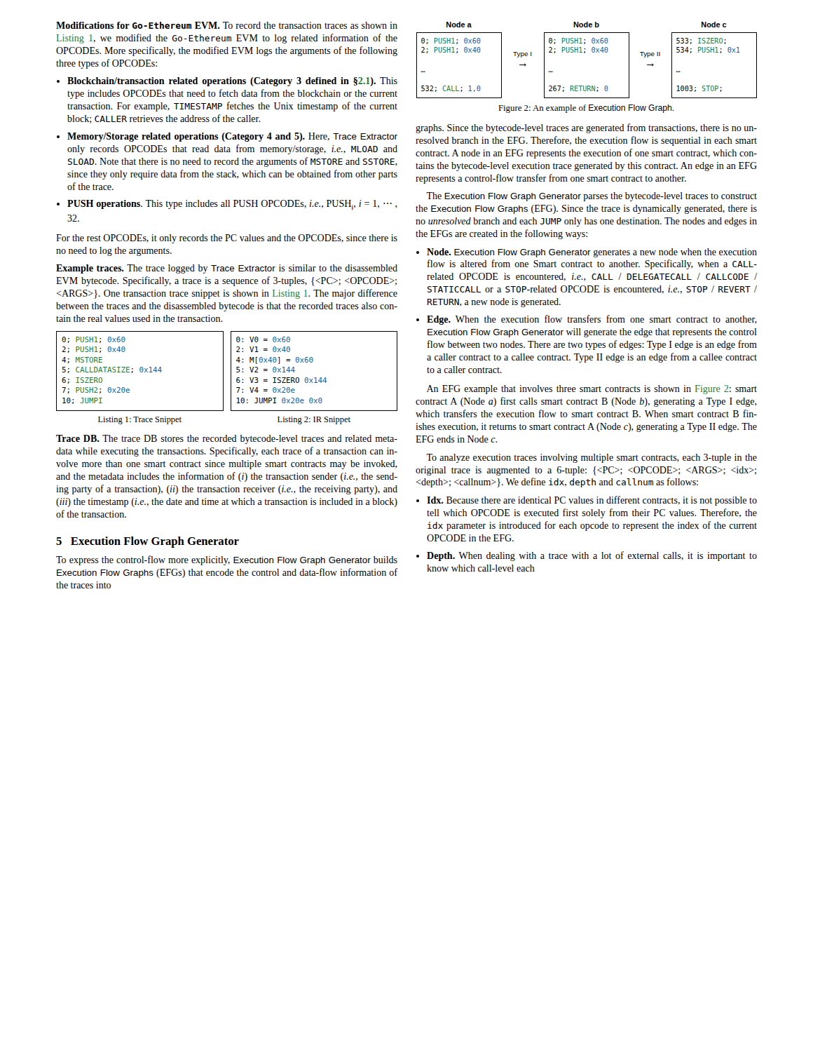Modifications for Go-Ethereum EVM. To record the transaction traces as shown in Listing 1, we modified the Go-Ethereum EVM to log related information of the OPCODEs. More specifically, the modified EVM logs the arguments of the following three types of OPCODEs:
Blockchain/transaction related operations (Category 3 defined in §2.1). This type includes OPCODEs that need to fetch data from the blockchain or the current transaction. For example, TIMESTAMP fetches the Unix timestamp of the current block; CALLER retrieves the address of the caller.
Memory/Storage related operations (Category 4 and 5). Here, Trace Extractor only records OPCODEs that read data from memory/storage, i.e., MLOAD and SLOAD. Note that there is no need to record the arguments of MSTORE and SSTORE, since they only require data from the stack, which can be obtained from other parts of the trace.
PUSH operations. This type includes all PUSH OPCODEs, i.e., PUSHi, i = 1, ⋯ , 32.
For the rest OPCODEs, it only records the PC values and the OPCODEs, since there is no need to log the arguments.
Example traces. The trace logged by Trace Extractor is similar to the disassembled EVM bytecode. Specifically, a trace is a sequence of 3-tuples, {<PC>; <OPCODE>; <ARGS>}. One transaction trace snippet is shown in Listing 1. The major difference between the traces and the disassembled bytecode is that the recorded traces also contain the real values used in the transaction.
0; PUSH1; 0x60 2; PUSH1; 0x40 4; MSTORE 5; CALLDATASIZE; 0x144 6; ISZERO 7; PUSH2; 0x20e 10; JUMPI
0: V0 = 0x60 2: V1 = 0x40 4: M[0x40] = 0x60 5: V2 = 0x144 6: V3 = ISZERO 0x144 7: V4 = 0x20e 10: JUMPI 0x20e 0x0
Listing 1: Trace Snippet
Listing 2: IR Snippet
Trace DB. The trace DB stores the recorded bytecode-level traces and related metadata while executing the transactions. Specifically, each trace of a transaction can involve more than one smart contract since multiple smart contracts may be invoked, and the metadata includes the information of (i) the transaction sender (i.e., the sending party of a transaction), (ii) the transaction receiver (i.e., the receiving party), and (iii) the timestamp (i.e., the date and time at which a transaction is included in a block) of the transaction.
5 Execution Flow Graph Generator
To express the control-flow more explicitly, Execution Flow Graph Generator builds Execution Flow Graphs (EFGs) that encode the control and data-flow information of the traces into
Node a
0; PUSH1; 0x60
2; PUSH1; 0x40
…
532; CALL; 1,0
Type I
⟶
Node b
0; PUSH1; 0x60
2; PUSH1; 0x40
…
267; RETURN; 0
Type II
⟶
Node c
533; ISZERO;
534; PUSH1; 0x1
…
1003; STOP;
Figure 2: An example of Execution Flow Graph.
graphs. Since the bytecode-level traces are generated from transactions, there is no unresolved branch in the EFG. Therefore, the execution flow is sequential in each smart contract. A node in an EFG represents the execution of one smart contract, which contains the bytecode-level execution trace generated by this contract. An edge in an EFG represents a control-flow transfer from one smart contract to another.
The Execution Flow Graph Generator parses the bytecode-level traces to construct the Execution Flow Graphs (EFG). Since the trace is dynamically generated, there is no unresolved branch and each JUMP only has one destination. The nodes and edges in the EFGs are created in the following ways:
Node. Execution Flow Graph Generator generates a new node when the execution flow is altered from one Smart contract to another. Specifically, when a CALL-related OPCODE is encountered, i.e., CALL / DELEGATECALL / CALLCODE / STATICCALL or a STOP-related OPCODE is encountered, i.e., STOP / REVERT / RETURN, a new node is generated.
Edge. When the execution flow transfers from one smart contract to another, Execution Flow Graph Generator will generate the edge that represents the control flow between two nodes. There are two types of edges: Type I edge is an edge from a caller contract to a callee contract. Type II edge is an edge from a callee contract to a caller contract.
An EFG example that involves three smart contracts is shown in Figure 2: smart contract A (Node a) first calls smart contract B (Node b), generating a Type I edge, which transfers the execution flow to smart contract B. When smart contract B finishes execution, it returns to smart contract A (Node c), generating a Type II edge. The EFG ends in Node c.
To analyze execution traces involving multiple smart contracts, each 3-tuple in the original trace is augmented to a 6-tuple: {<PC>; <OPCODE>; <ARGS>; <idx>; <depth>; <callnum>}. We define idx, depth and callnum as follows:
Idx. Because there are identical PC values in different contracts, it is not possible to tell which OPCODE is executed first solely from their PC values. Therefore, the idx parameter is introduced for each opcode to represent the index of the current OPCODE in the EFG.
Depth. When dealing with a trace with a lot of external calls, it is important to know which call-level each